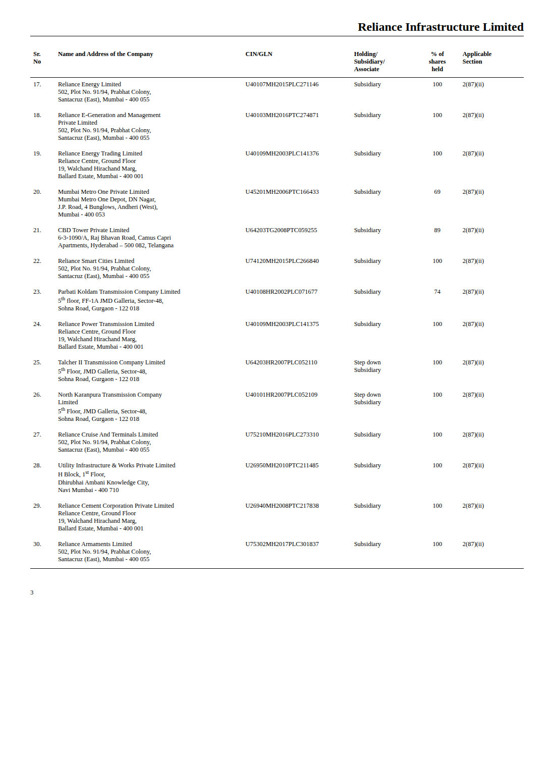Reliance Infrastructure Limited
| Sr. No | Name and Address of the Company | CIN/GLN | Holding/ Subsidiary/ Associate | % of shares held | Applicable Section |
| --- | --- | --- | --- | --- | --- |
| 17. | Reliance Energy Limited 502, Plot No. 91/94, Prabhat Colony, Santacruz (East), Mumbai - 400 055 | U40107MH2015PLC271146 | Subsidiary | 100 | 2(87)(ii) |
| 18. | Reliance E-Generation and Management Private Limited 502, Plot No. 91/94, Prabhat Colony, Santacruz (East), Mumbai - 400 055 | U40103MH2016PTC274871 | Subsidiary | 100 | 2(87)(ii) |
| 19. | Reliance Energy Trading Limited Reliance Centre, Ground Floor 19, Walchand Hirachand Marg, Ballard Estate, Mumbai - 400 001 | U40109MH2003PLC141376 | Subsidiary | 100 | 2(87)(ii) |
| 20. | Mumbai Metro One Private Limited Mumbai Metro One Depot, DN Nagar, J.P. Road, 4 Bunglows, Andheri (West), Mumbai - 400 053 | U45201MH2006PTC166433 | Subsidiary | 69 | 2(87)(ii) |
| 21. | CBD Tower Private Limited 6-3-1090/A, Raj Bhavan Road, Camus Capri Apartments, Hyderabad – 500 082, Telangana | U64203TG2008PTC059255 | Subsidiary | 89 | 2(87)(ii) |
| 22. | Reliance Smart Cities Limited 502, Plot No. 91/94, Prabhat Colony, Santacruz (East), Mumbai - 400 055 | U74120MH2015PLC266840 | Subsidiary | 100 | 2(87)(ii) |
| 23. | Parbati Koldam Transmission Company Limited 5 th floor, FF-1A JMD Galleria, Sector-48, Sohna Road, Gurgaon - 122 018 | U40108HR2002PLC071677 | Subsidiary | 74 | 2(87)(ii) |
| 24. | Reliance Power Transmission Limited Reliance Centre, Ground Floor 19, Walchand Hirachand Marg, Ballard Estate, Mumbai - 400 001 | U40109MH2003PLC141375 | Subsidiary | 100 | 2(87)(ii) |
| 25. | Talcher II Transmission Company Limited 5 th Floor, JMD Galleria, Sector-48, Sohna Road, Gurgaon - 122 018 | U64203HR2007PLC052110 | Step down Subsidiary | 100 | 2(87)(ii) |
| 26. | North Karanpura Transmission Company Limited 5 th Floor, JMD Galleria, Sector-48, Sohna Road, Gurgaon - 122 018 | U40101HR2007PLC052109 | Step down Subsidiary | 100 | 2(87)(ii) |
| 27. | Reliance Cruise And Terminals Limited 502, Plot No. 91/94, Prabhat Colony, Santacruz (East), Mumbai - 400 055 | U75210MH2016PLC273310 | Subsidiary | 100 | 2(87)(ii) |
| 28. | Utility Infrastructure & Works Private Limited H Block, 1 st Floor, Dhirubhai Ambani Knowledge City, Navi Mumbai - 400 710 | U26950MH2010PTC211485 | Subsidiary | 100 | 2(87)(ii) |
| 29. | Reliance Cement Corporation Private Limited Reliance Centre, Ground Floor 19, Walchand Hirachand Marg, Ballard Estate, Mumbai - 400 001 | U26940MH2008PTC217838 | Subsidiary | 100 | 2(87)(ii) |
| 30. | Reliance Armaments Limited 502, Plot No. 91/94, Prabhat Colony, Santacruz (East), Mumbai - 400 055 | U75302MH2017PLC301837 | Subsidiary | 100 | 2(87)(ii) |
3